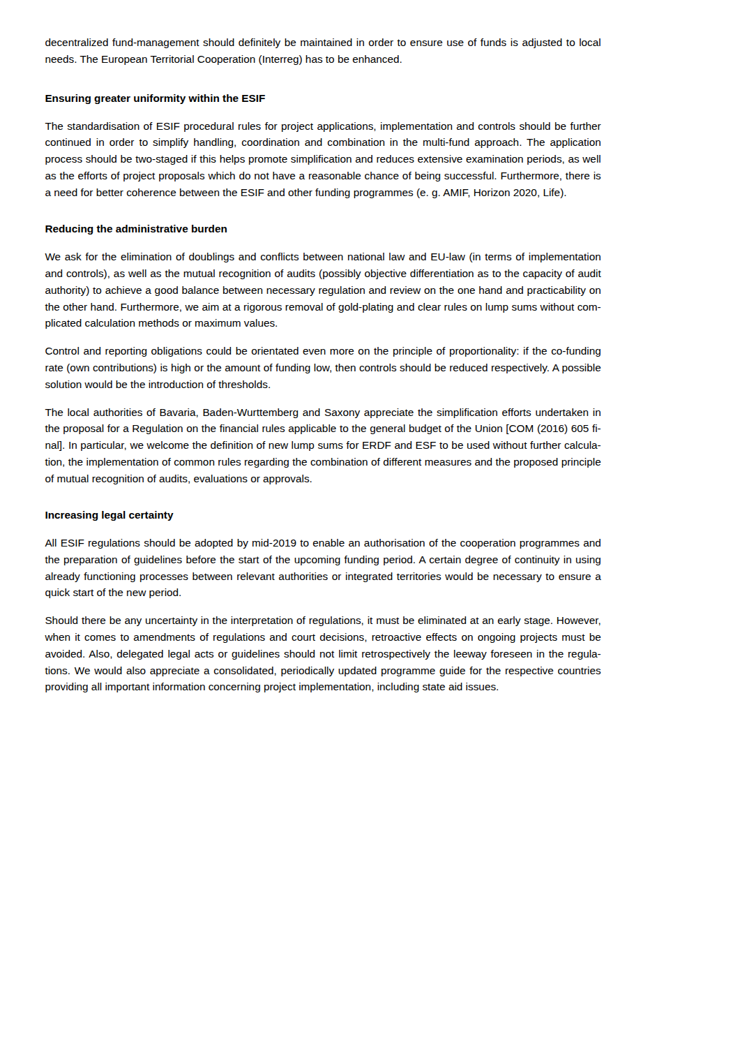decentralized fund-management should definitely be maintained in order to ensure use of funds is adjusted to local needs. The European Territorial Cooperation (Interreg) has to be enhanced.
Ensuring greater uniformity within the ESIF
The standardisation of ESIF procedural rules for project applications, implementation and controls should be further continued in order to simplify handling, coordination and combination in the multi-fund approach. The application process should be two-staged if this helps promote simplification and reduces extensive examination periods, as well as the efforts of project proposals which do not have a reasonable chance of being successful. Furthermore, there is a need for better coherence between the ESIF and other funding programmes (e. g. AMIF, Horizon 2020, Life).
Reducing the administrative burden
We ask for the elimination of doublings and conflicts between national law and EU-law (in terms of implementation and controls), as well as the mutual recognition of audits (possibly objective differentiation as to the capacity of audit authority) to achieve a good balance between necessary regulation and review on the one hand and practicability on the other hand. Furthermore, we aim at a rigorous removal of gold-plating and clear rules on lump sums without complicated calculation methods or maximum values.
Control and reporting obligations could be orientated even more on the principle of proportionality: if the co-funding rate (own contributions) is high or the amount of funding low, then controls should be reduced respectively. A possible solution would be the introduction of thresholds.
The local authorities of Bavaria, Baden-Wurttemberg and Saxony appreciate the simplification efforts undertaken in the proposal for a Regulation on the financial rules applicable to the general budget of the Union [COM (2016) 605 final]. In particular, we welcome the definition of new lump sums for ERDF and ESF to be used without further calculation, the implementation of common rules regarding the combination of different measures and the proposed principle of mutual recognition of audits, evaluations or approvals.
Increasing legal certainty
All ESIF regulations should be adopted by mid-2019 to enable an authorisation of the cooperation programmes and the preparation of guidelines before the start of the upcoming funding period. A certain degree of continuity in using already functioning processes between relevant authorities or integrated territories would be necessary to ensure a quick start of the new period.
Should there be any uncertainty in the interpretation of regulations, it must be eliminated at an early stage. However, when it comes to amendments of regulations and court decisions, retroactive effects on ongoing projects must be avoided. Also, delegated legal acts or guidelines should not limit retrospectively the leeway foreseen in the regulations. We would also appreciate a consolidated, periodically updated programme guide for the respective countries providing all important information concerning project implementation, including state aid issues.